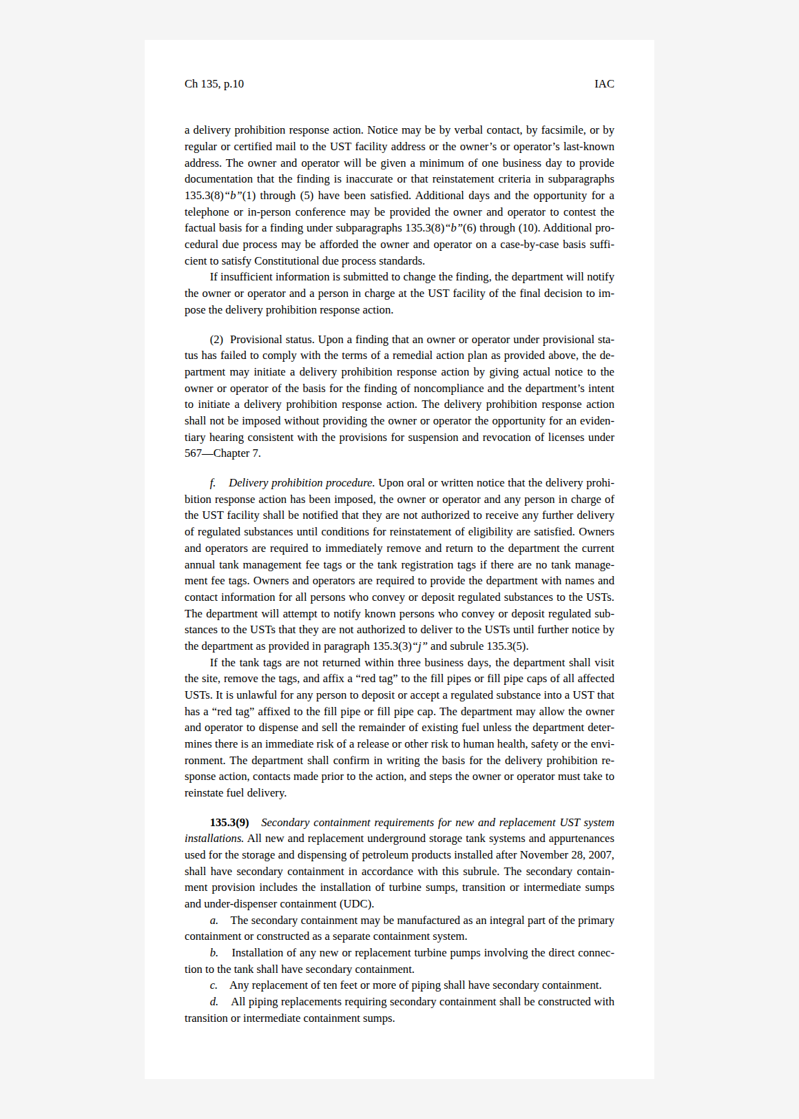Ch 135, p.10
IAC
a delivery prohibition response action. Notice may be by verbal contact, by facsimile, or by regular or certified mail to the UST facility address or the owner’s or operator’s last-known address. The owner and operator will be given a minimum of one business day to provide documentation that the finding is inaccurate or that reinstatement criteria in subparagraphs 135.3(8)“b”(1) through (5) have been satisfied. Additional days and the opportunity for a telephone or in-person conference may be provided the owner and operator to contest the factual basis for a finding under subparagraphs 135.3(8)“b”(6) through (10). Additional procedural due process may be afforded the owner and operator on a case-by-case basis sufficient to satisfy Constitutional due process standards.
If insufficient information is submitted to change the finding, the department will notify the owner or operator and a person in charge at the UST facility of the final decision to impose the delivery prohibition response action.
(2) Provisional status. Upon a finding that an owner or operator under provisional status has failed to comply with the terms of a remedial action plan as provided above, the department may initiate a delivery prohibition response action by giving actual notice to the owner or operator of the basis for the finding of noncompliance and the department’s intent to initiate a delivery prohibition response action. The delivery prohibition response action shall not be imposed without providing the owner or operator the opportunity for an evidentiary hearing consistent with the provisions for suspension and revocation of licenses under 567—Chapter 7.
f. Delivery prohibition procedure. Upon oral or written notice that the delivery prohibition response action has been imposed, the owner or operator and any person in charge of the UST facility shall be notified that they are not authorized to receive any further delivery of regulated substances until conditions for reinstatement of eligibility are satisfied. Owners and operators are required to immediately remove and return to the department the current annual tank management fee tags or the tank registration tags if there are no tank management fee tags. Owners and operators are required to provide the department with names and contact information for all persons who convey or deposit regulated substances to the USTs. The department will attempt to notify known persons who convey or deposit regulated substances to the USTs that they are not authorized to deliver to the USTs until further notice by the department as provided in paragraph 135.3(3)“j” and subrule 135.3(5).
If the tank tags are not returned within three business days, the department shall visit the site, remove the tags, and affix a “red tag” to the fill pipes or fill pipe caps of all affected USTs. It is unlawful for any person to deposit or accept a regulated substance into a UST that has a “red tag” affixed to the fill pipe or fill pipe cap. The department may allow the owner and operator to dispense and sell the remainder of existing fuel unless the department determines there is an immediate risk of a release or other risk to human health, safety or the environment. The department shall confirm in writing the basis for the delivery prohibition response action, contacts made prior to the action, and steps the owner or operator must take to reinstate fuel delivery.
135.3(9) Secondary containment requirements for new and replacement UST system installations. All new and replacement underground storage tank systems and appurtenances used for the storage and dispensing of petroleum products installed after November 28, 2007, shall have secondary containment in accordance with this subrule. The secondary containment provision includes the installation of turbine sumps, transition or intermediate sumps and under-dispenser containment (UDC).
a. The secondary containment may be manufactured as an integral part of the primary containment or constructed as a separate containment system.
b. Installation of any new or replacement turbine pumps involving the direct connection to the tank shall have secondary containment.
c. Any replacement of ten feet or more of piping shall have secondary containment.
d. All piping replacements requiring secondary containment shall be constructed with transition or intermediate containment sumps.